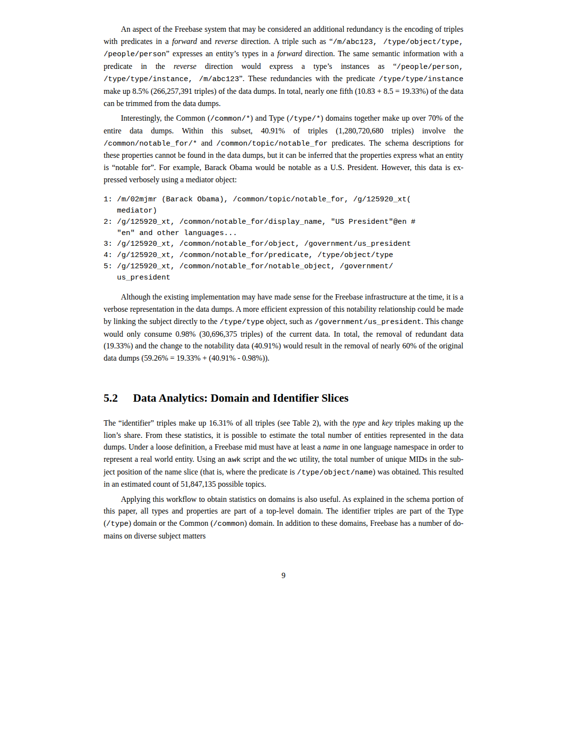An aspect of the Freebase system that may be considered an additional redundancy is the encoding of triples with predicates in a forward and reverse direction. A triple such as “/m/abc123, /type/object/type, /people/person” expresses an entity’s types in a forward direction. The same semantic information with a predicate in the reverse direction would express a type’s instances as “/people/person, /type/type/instance, /m/abc123”. These redundancies with the predicate /type/type/instance make up 8.5% (266,257,391 triples) of the data dumps. In total, nearly one fifth (10.83 + 8.5 = 19.33%) of the data can be trimmed from the data dumps.
Interestingly, the Common (/common/*) and Type (/type/*) domains together make up over 70% of the entire data dumps. Within this subset, 40.91% of triples (1,280,720,680 triples) involve the /common/notable_for/* and /common/topic/notable_for predicates. The schema descriptions for these properties cannot be found in the data dumps, but it can be inferred that the properties express what an entity is “notable for”. For example, Barack Obama would be notable as a U.S. President. However, this data is expressed verbosely using a mediator object:
1: /m/02mjmr (Barack Obama), /common/topic/notable_for, /g/125920_xt(
   mediator)
2: /g/125920_xt, /common/notable_for/display_name, "US President"@en #
   "en" and other languages...
3: /g/125920_xt, /common/notable_for/object, /government/us_president
4: /g/125920_xt, /common/notable_for/predicate, /type/object/type
5: /g/125920_xt, /common/notable_for/notable_object, /government/
   us_president
Although the existing implementation may have made sense for the Freebase infrastructure at the time, it is a verbose representation in the data dumps. A more efficient expression of this notability relationship could be made by linking the subject directly to the /type/type object, such as /government/us_president. This change would only consume 0.98% (30,696,375 triples) of the current data. In total, the removal of redundant data (19.33%) and the change to the notability data (40.91%) would result in the removal of nearly 60% of the original data dumps (59.26% = 19.33% + (40.91% - 0.98%)).
5.2 Data Analytics: Domain and Identifier Slices
The “identifier” triples make up 16.31% of all triples (see Table 2), with the type and key triples making up the lion’s share. From these statistics, it is possible to estimate the total number of entities represented in the data dumps. Under a loose definition, a Freebase mid must have at least a name in one language namespace in order to represent a real world entity. Using an awk script and the wc utility, the total number of unique MIDs in the subject position of the name slice (that is, where the predicate is /type/object/name) was obtained. This resulted in an estimated count of 51,847,135 possible topics.
Applying this workflow to obtain statistics on domains is also useful. As explained in the schema portion of this paper, all types and properties are part of a top-level domain. The identifier triples are part of the Type (/type) domain or the Common (/common) domain. In addition to these domains, Freebase has a number of domains on diverse subject matters
9